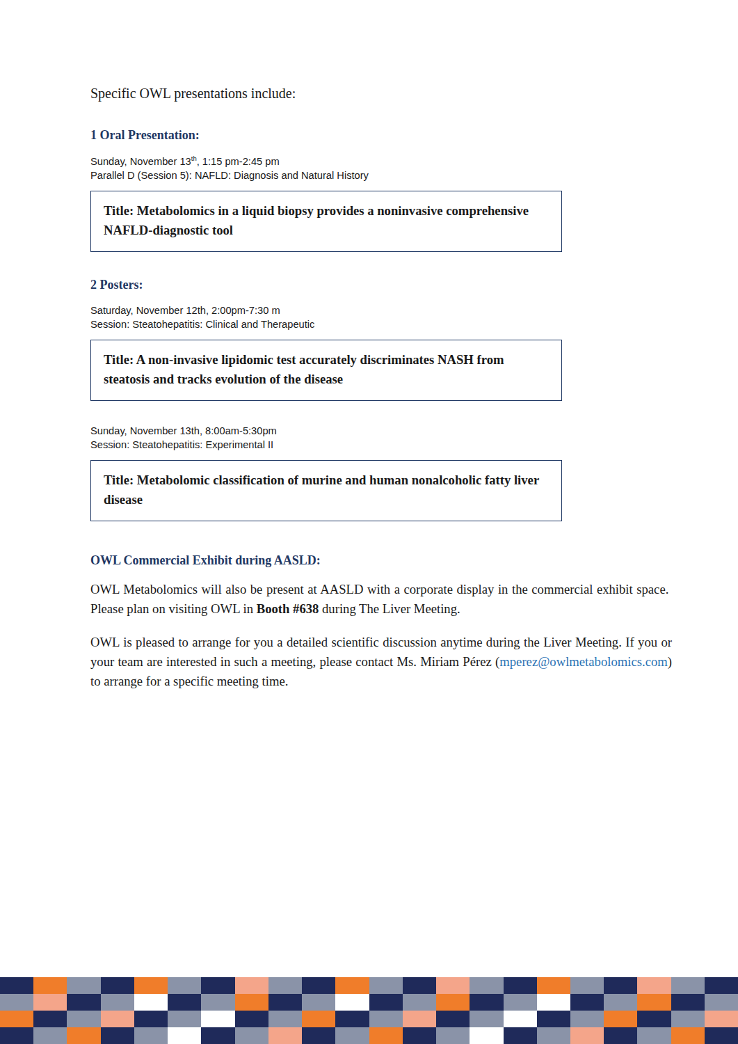Specific OWL presentations include:
1 Oral Presentation:
Sunday, November 13th, 1:15 pm-2:45 pm
Parallel D (Session 5): NAFLD: Diagnosis and Natural History
Title: Metabolomics in a liquid biopsy provides a noninvasive comprehensive NAFLD-diagnostic tool
2 Posters:
Saturday, November 12th, 2:00pm-7:30 m
Session: Steatohepatitis: Clinical and Therapeutic
Title: A non-invasive lipidomic test accurately discriminates NASH from steatosis and tracks evolution of the disease
Sunday, November 13th, 8:00am-5:30pm
Session: Steatohepatitis: Experimental II
Title: Metabolomic classification of murine and human nonalcoholic fatty liver disease
OWL Commercial Exhibit during AASLD:
OWL Metabolomics will also be present at AASLD with a corporate display in the commercial exhibit space. Please plan on visiting OWL in Booth #638 during The Liver Meeting.
OWL is pleased to arrange for you a detailed scientific discussion anytime during the Liver Meeting. If you or your team are interested in such a meeting, please contact Ms. Miriam Pérez (mperez@owlmetabolomics.com) to arrange for a specific meeting time.